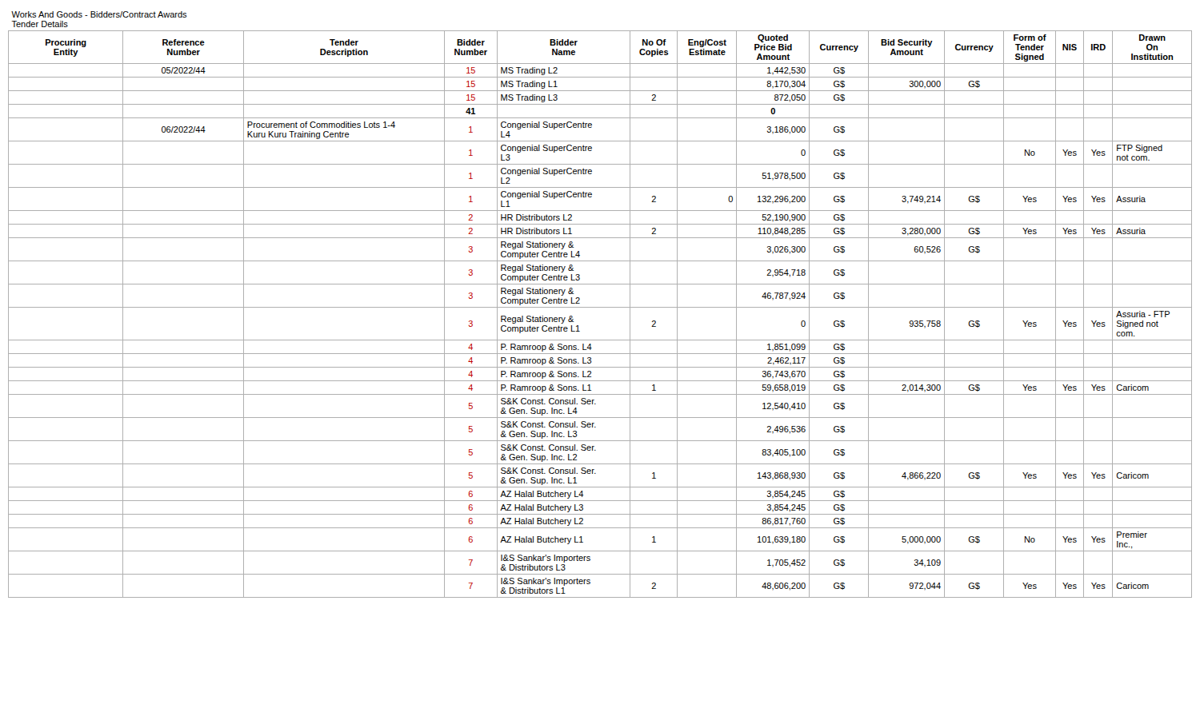| Works And Goods - Bidders/Contract Awards Tender Details | |
| --- | --- |
| Procuring Entity | Reference Number | Tender Description | Bidder Number | Bidder Name | No Of Copies | Eng/Cost Estimate | Quoted Price Bid Amount | Currency | Bid Security Amount | Currency | Form of Tender Signed | NIS | IRD | Drawn On Institution |
| | 05/2022/44 | | 15 | MS Trading L2 | | | 1,442,530 | G$ | | | | | | |
| | | | 15 | MS Trading L1 | | | 8,170,304 | G$ | 300,000 | G$ | | | | |
| | | | 15 | MS Trading L3 | 2 | | 872,050 | G$ | | | | | | |
| | | | 41 | | | | 0 | | | | | | | |
| | 06/2022/44 | Procurement of Commodities Lots 1-4 Kuru Kuru Training Centre | 1 | Congenial SuperCentre L4 | | | 3,186,000 | G$ | | | | | | |
| | | | 1 | Congenial SuperCentre L3 | | | 0 | G$ | | | No | Yes | Yes | FTP Signed not com. |
| | | | 1 | Congenial SuperCentre L2 | | | 51,978,500 | G$ | | | | | | |
| | | | 1 | Congenial SuperCentre L1 | 2 | 0 | 132,296,200 | G$ | 3,749,214 | G$ | Yes | Yes | Yes | Assuria |
| | | | 2 | HR Distributors L2 | | | 52,190,900 | G$ | | | | | | |
| | | | 2 | HR Distributors L1 | 2 | | 110,848,285 | G$ | 3,280,000 | G$ | Yes | Yes | Yes | Assuria |
| | | | 3 | Regal Stationery & Computer Centre L4 | | | 3,026,300 | G$ | 60,526 | G$ | | | | |
| | | | 3 | Regal Stationery & Computer Centre L3 | | | 2,954,718 | G$ | | | | | | |
| | | | 3 | Regal Stationery & Computer Centre L2 | | | 46,787,924 | G$ | | | | | | |
| | | | 3 | Regal Stationery & Computer Centre L1 | 2 | | 0 | G$ | 935,758 | G$ | Yes | Yes | Yes | Assuria - FTP Signed not com. |
| | | | 4 | P. Ramroop & Sons. L4 | | | 1,851,099 | G$ | | | | | | |
| | | | 4 | P. Ramroop & Sons. L3 | | | 2,462,117 | G$ | | | | | | |
| | | | 4 | P. Ramroop & Sons. L2 | | | 36,743,670 | G$ | | | | | | |
| | | | 4 | P. Ramroop & Sons. L1 | 1 | | 59,658,019 | G$ | 2,014,300 | G$ | Yes | Yes | Yes | Caricom |
| | | | 5 | S&K Const. Consul. Ser. & Gen. Sup. Inc. L4 | | | 12,540,410 | G$ | | | | | | |
| | | | 5 | S&K Const. Consul. Ser. & Gen. Sup. Inc. L3 | | | 2,496,536 | G$ | | | | | | |
| | | | 5 | S&K Const. Consul. Ser. & Gen. Sup. Inc. L2 | | | 83,405,100 | G$ | | | | | | |
| | | | 5 | S&K Const. Consul. Ser. & Gen. Sup. Inc. L1 | 1 | | 143,868,930 | G$ | 4,866,220 | G$ | Yes | Yes | Yes | Caricom |
| | | | 6 | AZ Halal Butchery L4 | | | 3,854,245 | G$ | | | | | | |
| | | | 6 | AZ Halal Butchery L3 | | | 3,854,245 | G$ | | | | | | |
| | | | 6 | AZ Halal Butchery L2 | | | 86,817,760 | G$ | | | | | | |
| | | | 6 | AZ Halal Butchery L1 | 1 | | 101,639,180 | G$ | 5,000,000 | G$ | No | Yes | Yes | Premier Inc., |
| | | | 7 | I&S Sankar's Importers & Distributors L3 | | | 1,705,452 | G$ | 34,109 | | | | | |
| | | | 7 | I&S Sankar's Importers & Distributors L1 | 2 | | 48,606,200 | G$ | 972,044 | G$ | Yes | Yes | Yes | Caricom |